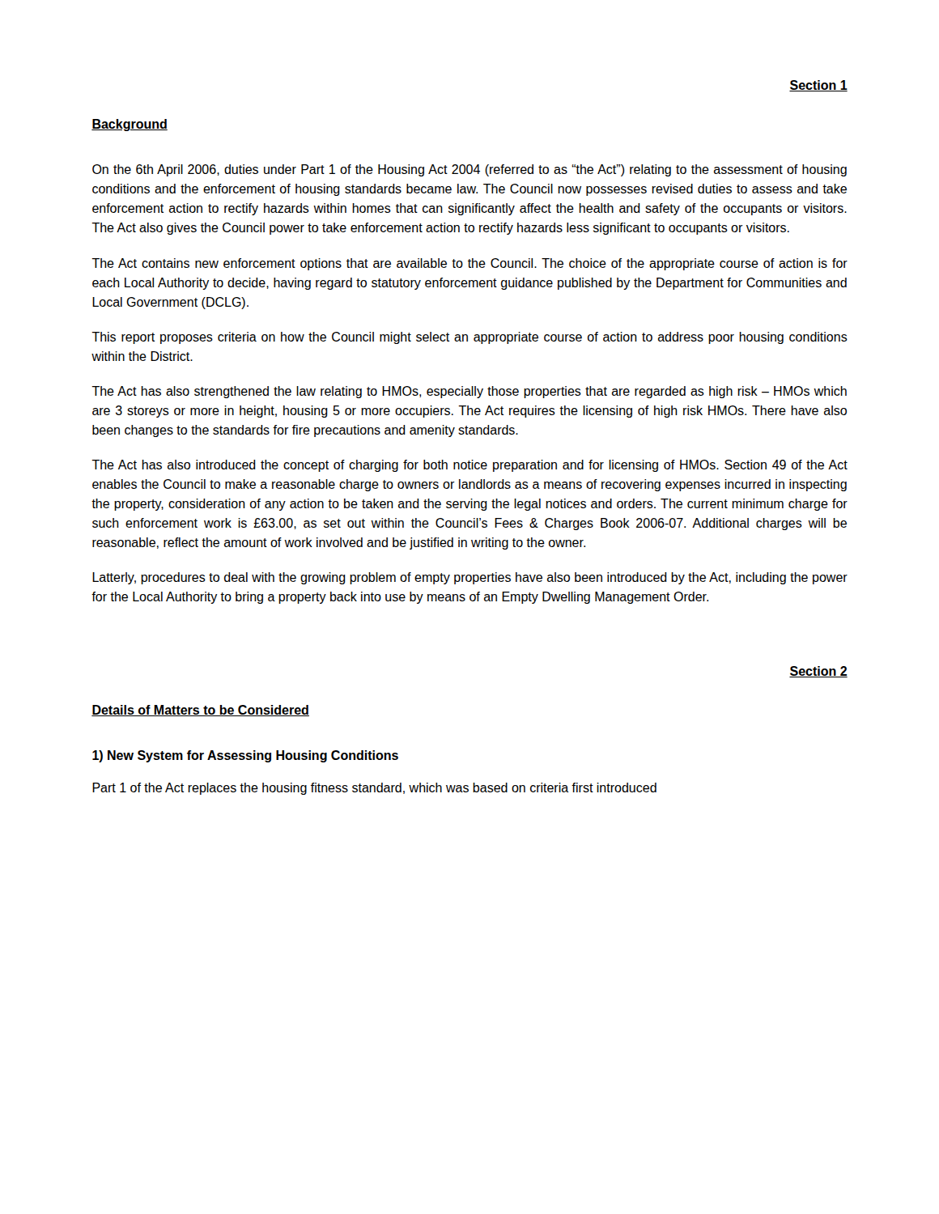Section 1
Background
On the 6th April 2006, duties under Part 1 of the Housing Act 2004 (referred to as “the Act”) relating to the assessment of housing conditions and the enforcement of housing standards became law. The Council now possesses revised duties to assess and take enforcement action to rectify hazards within homes that can significantly affect the health and safety of the occupants or visitors. The Act also gives the Council power to take enforcement action to rectify hazards less significant to occupants or visitors.
The Act contains new enforcement options that are available to the Council. The choice of the appropriate course of action is for each Local Authority to decide, having regard to statutory enforcement guidance published by the Department for Communities and Local Government (DCLG).
This report proposes criteria on how the Council might select an appropriate course of action to address poor housing conditions within the District.
The Act has also strengthened the law relating to HMOs, especially those properties that are regarded as high risk – HMOs which are 3 storeys or more in height, housing 5 or more occupiers. The Act requires the licensing of high risk HMOs. There have also been changes to the standards for fire precautions and amenity standards.
The Act has also introduced the concept of charging for both notice preparation and for licensing of HMOs. Section 49 of the Act enables the Council to make a reasonable charge to owners or landlords as a means of recovering expenses incurred in inspecting the property, consideration of any action to be taken and the serving the legal notices and orders. The current minimum charge for such enforcement work is £63.00, as set out within the Council’s Fees & Charges Book 2006-07. Additional charges will be reasonable, reflect the amount of work involved and be justified in writing to the owner.
Latterly, procedures to deal with the growing problem of empty properties have also been introduced by the Act, including the power for the Local Authority to bring a property back into use by means of an Empty Dwelling Management Order.
Section 2
Details of Matters to be Considered
1) New System for Assessing Housing Conditions
Part 1 of the Act replaces the housing fitness standard, which was based on criteria first introduced